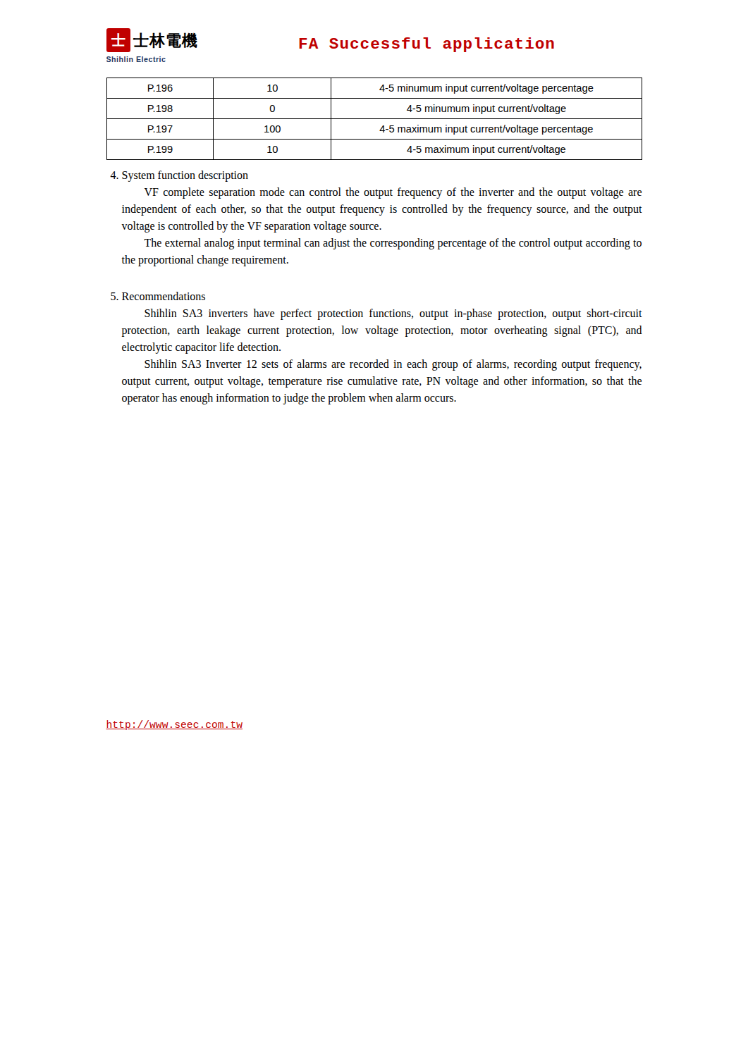士
士林電機
Shihlin Electric
FA Successful application
| P.196 | 10 | 4-5 minumum input current/voltage percentage |
| P.198 | 0 | 4-5 minumum input current/voltage |
| P.197 | 100 | 4-5 maximum input current/voltage percentage |
| P.199 | 10 | 4-5 maximum input current/voltage |
System function description
VF complete separation mode can control the output frequency of the inverter and the output voltage are independent of each other, so that the output frequency is controlled by the frequency source, and the output voltage is controlled by the VF separation voltage source.
The external analog input terminal can adjust the corresponding percentage of the control output according to the proportional change requirement.
Recommendations
Shihlin SA3 inverters have perfect protection functions, output in-phase protection, output short-circuit protection, earth leakage current protection, low voltage protection, motor overheating signal (PTC), and electrolytic capacitor life detection.
Shihlin SA3 Inverter 12 sets of alarms are recorded in each group of alarms, recording output frequency, output current, output voltage, temperature rise cumulative rate, PN voltage and other information, so that the operator has enough information to judge the problem when alarm occurs.
http://www.seec.com.tw